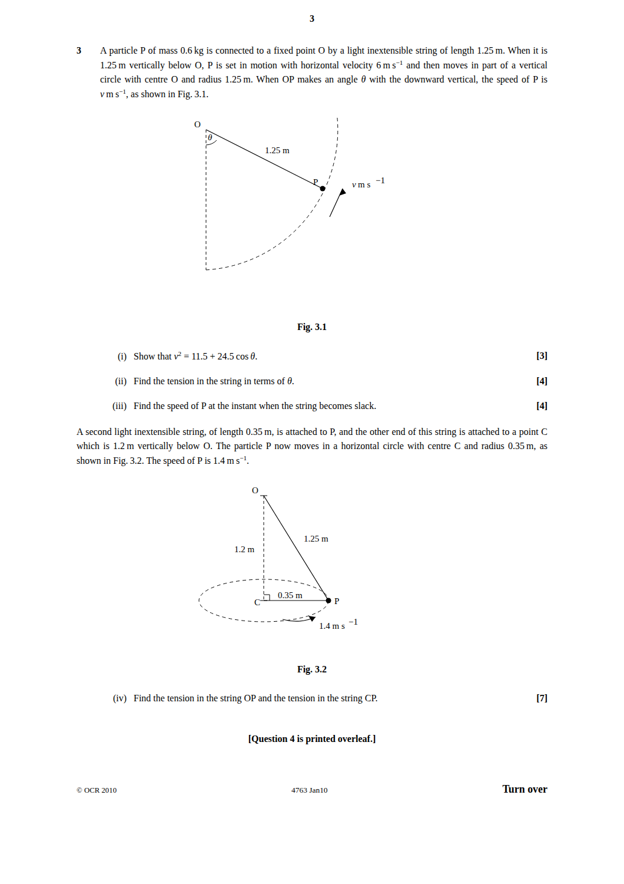3
3
A particle P of mass 0.6 kg is connected to a fixed point O by a light inextensible string of length 1.25 m. When it is 1.25 m vertically below O, P is set in motion with horizontal velocity 6 m s−1 and then moves in part of a vertical circle with centre O and radius 1.25 m. When OP makes an angle θ with the downward vertical, the speed of P is v m s−1, as shown in Fig. 3.1.
O θ 1.25 m P v m s −1
Fig. 3.1
(i)
[3] Show that v2 = 11.5 + 24.5 cos θ.
(ii)
[4] Find the tension in the string in terms of θ.
(iii)
[4] Find the speed of P at the instant when the string becomes slack.
A second light inextensible string, of length 0.35 m, is attached to P, and the other end of this string is attached to a point C which is 1.2 m vertically below O. The particle P now moves in a horizontal circle with centre C and radius 0.35 m, as shown in Fig. 3.2. The speed of P is 1.4 m s−1.
O 1.2 m 1.25 m C 0.35 m P 1.4 m s −1
Fig. 3.2
(iv)
[7] Find the tension in the string OP and the tension in the string CP.
[Question 4 is printed overleaf.]
© OCR 2010 4763 Jan10 Turn over